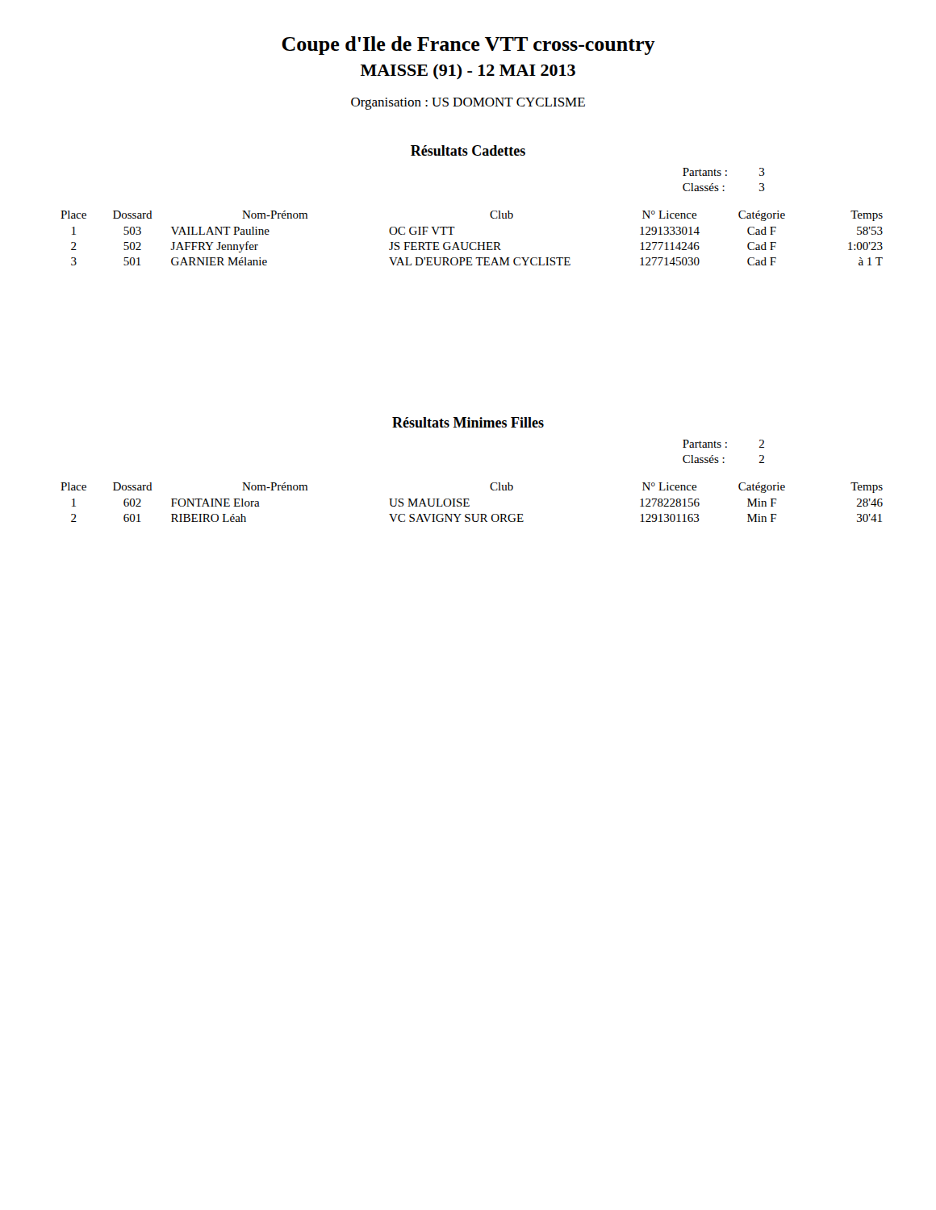Coupe d'Ile de France VTT cross-country
MAISSE (91) - 12 MAI 2013
Organisation : US DOMONT CYCLISME
Résultats Cadettes
| Partants : | 3 |
| Classés : | 3 |
| Place | Dossard | Nom-Prénom | Club | N° Licence | Catégorie | Temps |
| --- | --- | --- | --- | --- | --- | --- |
| 1 | 503 | VAILLANT Pauline | OC GIF VTT | 1291333014 | Cad F | 58'53 |
| 2 | 502 | JAFFRY Jennyfer | JS FERTE GAUCHER | 1277114246 | Cad F | 1:00'23 |
| 3 | 501 | GARNIER Mélanie | VAL D'EUROPE TEAM CYCLISTE | 1277145030 | Cad F | à 1 T |
Résultats Minimes Filles
| Partants : | 2 |
| Classés : | 2 |
| Place | Dossard | Nom-Prénom | Club | N° Licence | Catégorie | Temps |
| --- | --- | --- | --- | --- | --- | --- |
| 1 | 602 | FONTAINE Elora | US MAULOISE | 1278228156 | Min F | 28'46 |
| 2 | 601 | RIBEIRO Léah | VC SAVIGNY SUR ORGE | 1291301163 | Min F | 30'41 |